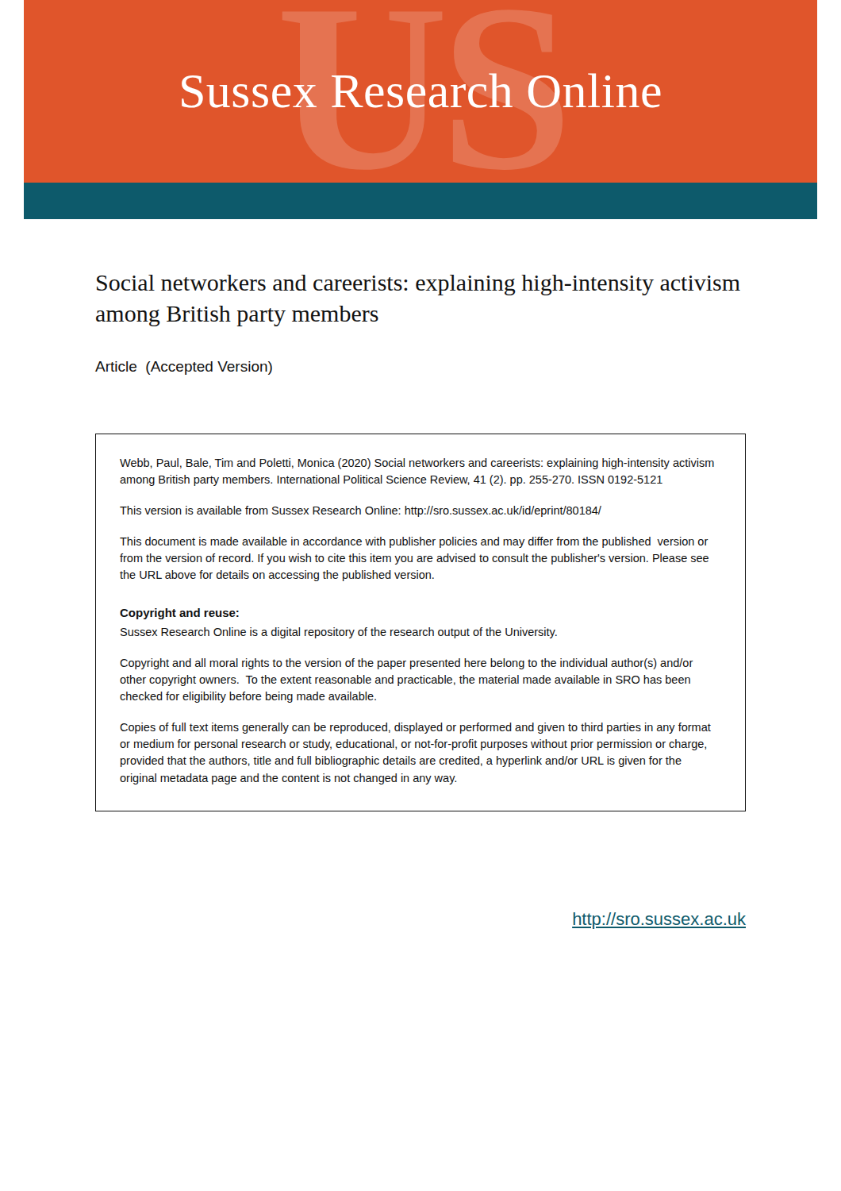US
Sussex Research Online
Social networkers and careerists: explaining high-intensity activism among British party members
Article (Accepted Version)
Webb, Paul, Bale, Tim and Poletti, Monica (2020) Social networkers and careerists: explaining high-intensity activism among British party members. International Political Science Review, 41 (2). pp. 255-270. ISSN 0192-5121
This version is available from Sussex Research Online: http://sro.sussex.ac.uk/id/eprint/80184/
This document is made available in accordance with publisher policies and may differ from the published version or from the version of record. If you wish to cite this item you are advised to consult the publisher's version. Please see the URL above for details on accessing the published version.
Copyright and reuse:
Sussex Research Online is a digital repository of the research output of the University.
Copyright and all moral rights to the version of the paper presented here belong to the individual author(s) and/or other copyright owners. To the extent reasonable and practicable, the material made available in SRO has been checked for eligibility before being made available.
Copies of full text items generally can be reproduced, displayed or performed and given to third parties in any format or medium for personal research or study, educational, or not-for-profit purposes without prior permission or charge, provided that the authors, title and full bibliographic details are credited, a hyperlink and/or URL is given for the original metadata page and the content is not changed in any way.
http://sro.sussex.ac.uk